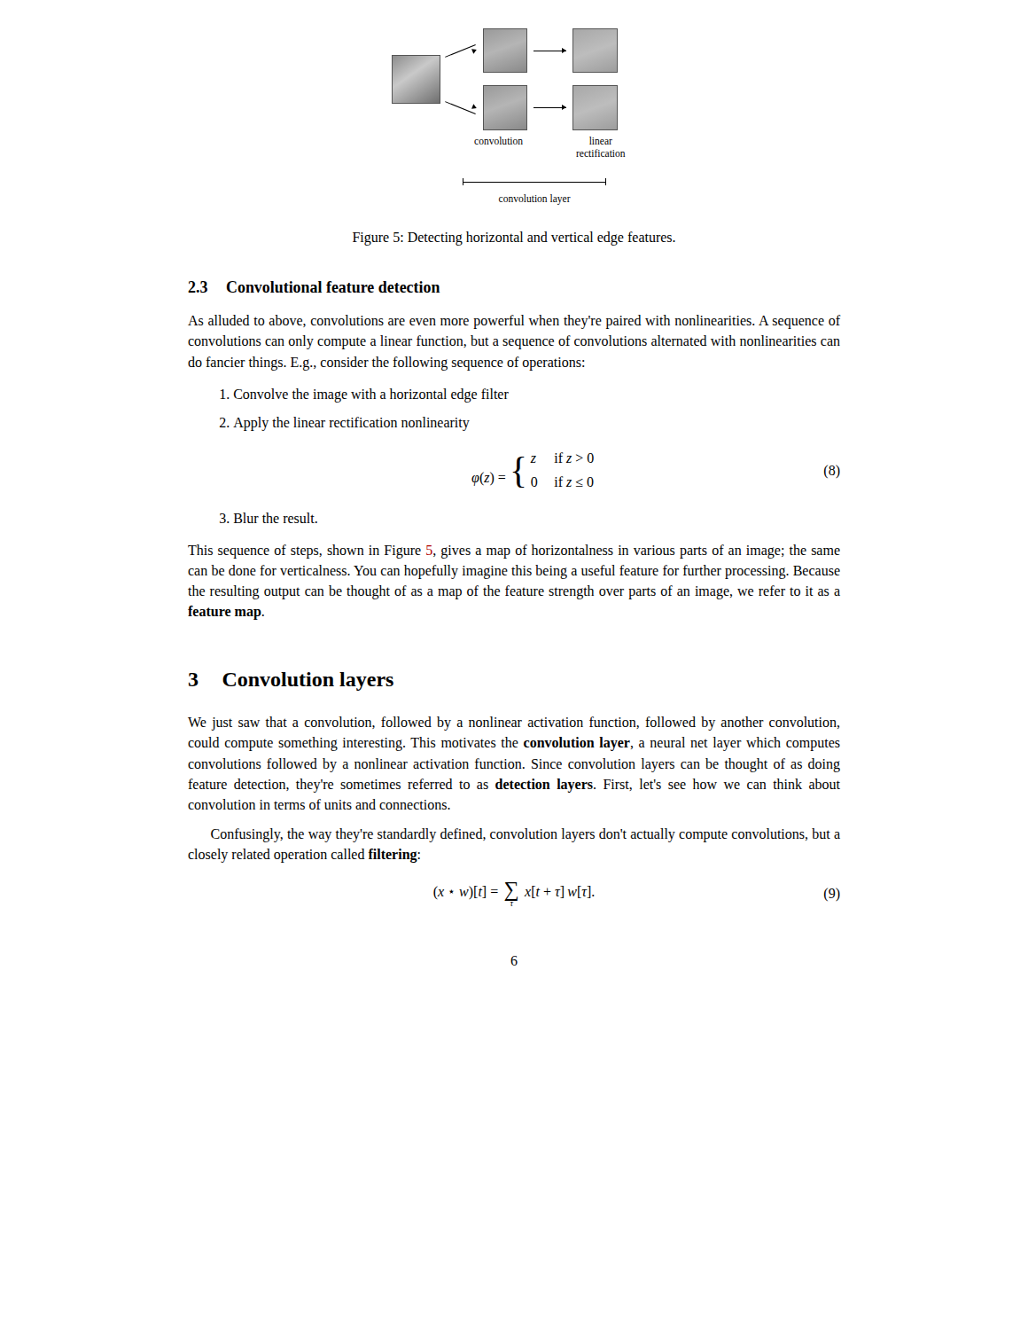convolution linear
rectification
convolution layer
Figure 5: Detecting horizontal and vertical edge features.
2.3 Convolutional feature detection
As alluded to above, convolutions are even more powerful when they're paired with nonlinearities. A sequence of convolutions can only compute a linear function, but a sequence of convolutions alternated with nonlinearities can do fancier things. E.g., consider the following sequence of operations:
Convolve the image with a horizontal edge filter
Apply the linear rectification nonlinearity
φ(z) = {
| z | if z > 0 |
| 0 | if z ≤ 0 |
(8)
Blur the result.
This sequence of steps, shown in Figure 5, gives a map of horizontalness in various parts of an image; the same can be done for verticalness. You can hopefully imagine this being a useful feature for further processing. Because the resulting output can be thought of as a map of the feature strength over parts of an image, we refer to it as a feature map.
3 Convolution layers
We just saw that a convolution, followed by a nonlinear activation function, followed by another convolution, could compute something interesting. This motivates the convolution layer, a neural net layer which computes convolutions followed by a nonlinear activation function. Since convolution layers can be thought of as doing feature detection, they're sometimes referred to as detection layers. First, let's see how we can think about convolution in terms of units and connections.
Confusingly, the way they're standardly defined, convolution layers don't actually compute convolutions, but a closely related operation called filtering:
(x ⋆ w)[t] = ∑τ x[t + τ] w[τ].
(9)
6